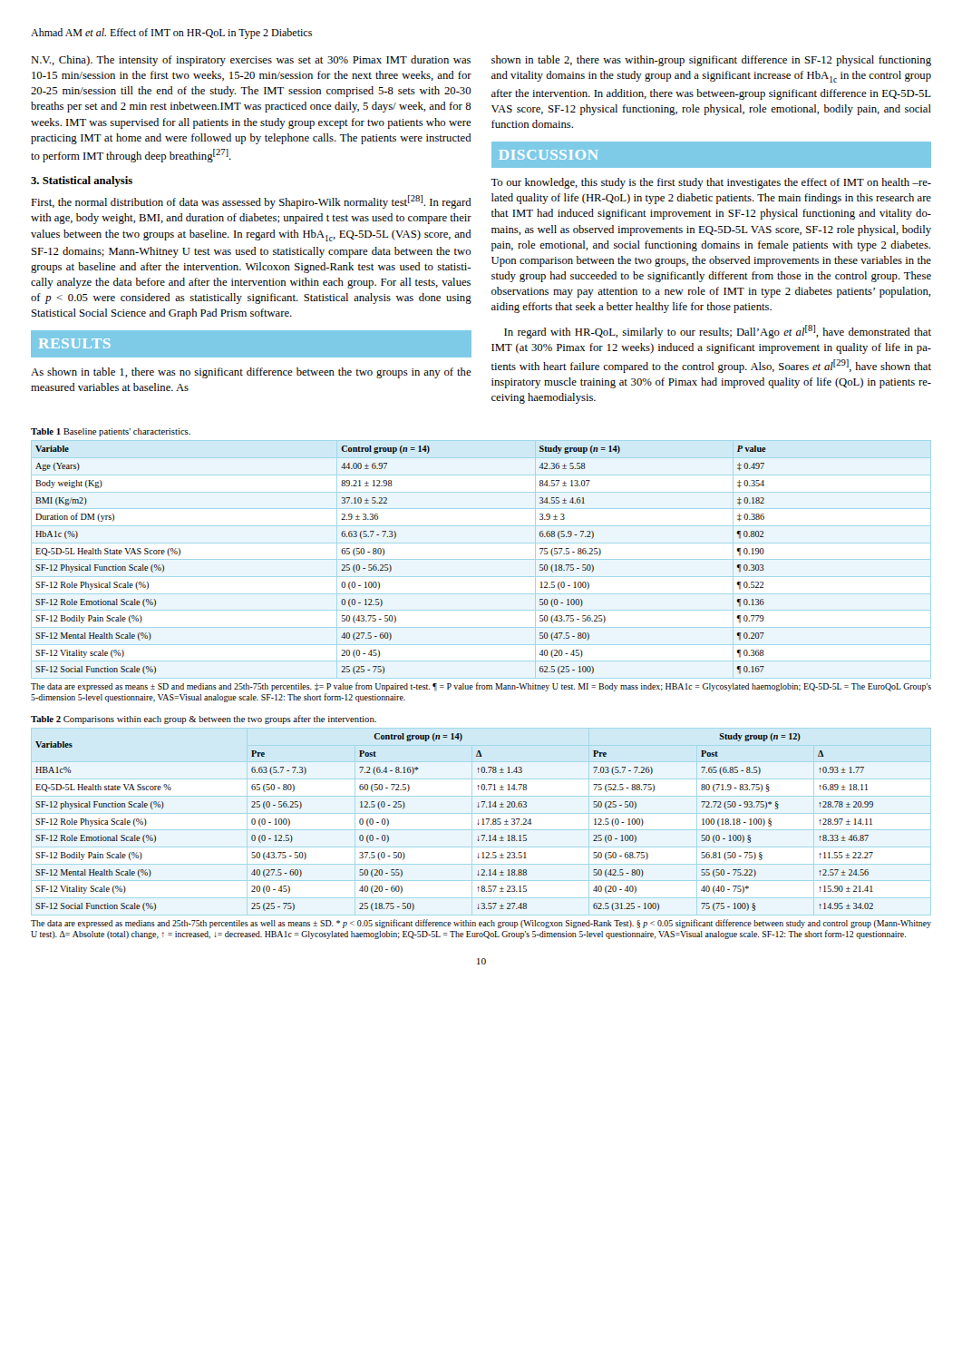Ahmad AM et al. Effect of IMT on HR-QoL in Type 2 Diabetics
N.V., China). The intensity of inspiratory exercises was set at 30% Pimax IMT duration was 10-15 min/session in the first two weeks, 15-20 min/session for the next three weeks, and for 20-25 min/session till the end of the study. The IMT session comprised 5-8 sets with 20-30 breaths per set and 2 min rest inbetween.IMT was practiced once daily, 5 days/ week, and for 8 weeks. IMT was supervised for all patients in the study group except for two patients who were practicing IMT at home and were followed up by telephone calls. The patients were instructed to perform IMT through deep breathing[27].
3. Statistical analysis
First, the normal distribution of data was assessed by Shapiro-Wilk normality test[28]. In regard with age, body weight, BMI, and duration of diabetes; unpaired t test was used to compare their values between the two groups at baseline. In regard with HbA1c, EQ-5D-5L (VAS) score, and SF-12 domains; Mann-Whitney U test was used to statistically compare data between the two groups at baseline and after the intervention. Wilcoxon Signed-Rank test was used to statistically analyze the data before and after the intervention within each group. For all tests, values of p < 0.05 were considered as statistically significant. Statistical analysis was done using Statistical Social Science and Graph Pad Prism software.
Results
As shown in table 1, there was no significant difference between the two groups in any of the measured variables at baseline. As
shown in table 2, there was within-group significant difference in SF-12 physical functioning and vitality domains in the study group and a significant increase of HbA1c in the control group after the intervention. In addition, there was between-group significant difference in EQ-5D-5L VAS score, SF-12 physical functioning, role physical, role emotional, bodily pain, and social function domains.
Discussion
To our knowledge, this study is the first study that investigates the effect of IMT on health –related quality of life (HR-QoL) in type 2 diabetic patients. The main findings in this research are that IMT had induced significant improvement in SF-12 physical functioning and vitality domains, as well as observed improvements in EQ-5D-5L VAS score, SF-12 role physical, bodily pain, role emotional, and social functioning domains in female patients with type 2 diabetes. Upon comparison between the two groups, the observed improvements in these variables in the study group had succeeded to be significantly different from those in the control group. These observations may pay attention to a new role of IMT in type 2 diabetes patients’ population, aiding efforts that seek a better healthy life for those patients.
In regard with HR-QoL, similarly to our results; Dall’Ago et al[8], have demonstrated that IMT (at 30% Pimax for 12 weeks) induced a significant improvement in quality of life in patients with heart failure compared to the control group. Also, Soares et al[29], have shown that inspiratory muscle training at 30% of Pimax had improved quality of life (QoL) in patients receiving haemodialysis.
Table 1 Baseline patients' characteristics.
| Variable | Control group ( n = 14) | Study group ( n = 14) | P value |
| --- | --- | --- | --- |
| Age (Years) | 44.00 ± 6.97 | 42.36 ± 5.58 | ‡ 0.497 |
| Body weight (Kg) | 89.21 ± 12.98 | 84.57 ± 13.07 | ‡ 0.354 |
| BMI (Kg/m2) | 37.10 ± 5.22 | 34.55 ± 4.61 | ‡ 0.182 |
| Duration of DM (yrs) | 2.9 ± 3.36 | 3.9 ± 3 | ‡ 0.386 |
| HbA1c (%) | 6.63 (5.7 - 7.3) | 6.68 (5.9 - 7.2) | ¶ 0.802 |
| EQ-5D-5L Health State VAS Score (%) | 65 (50 - 80) | 75 (57.5 - 86.25) | ¶ 0.190 |
| SF-12 Physical Function Scale (%) | 25 (0 - 56.25) | 50 (18.75 - 50) | ¶ 0.303 |
| SF-12 Role Physical Scale (%) | 0 (0 - 100) | 12.5 (0 - 100) | ¶ 0.522 |
| SF-12 Role Emotional Scale (%) | 0 (0 - 12.5) | 50 (0 - 100) | ¶ 0.136 |
| SF-12 Bodily Pain Scale (%) | 50 (43.75 - 50) | 50 (43.75 - 56.25) | ¶ 0.779 |
| SF-12 Mental Health Scale (%) | 40 (27.5 - 60) | 50 (47.5 - 80) | ¶ 0.207 |
| SF-12 Vitality scale (%) | 20 (0 - 45) | 40 (20 - 45) | ¶ 0.368 |
| SF-12 Social Function Scale (%) | 25 (25 - 75) | 62.5 (25 - 100) | ¶ 0.167 |
The data are expressed as means ± SD and medians and 25th-75th percentiles. ‡= P value from Unpaired t-test. ¶ = P value from Mann-Whitney U test. MI = Body mass index; HBA1c = Glycosylated haemoglobin; EQ-5D-5L = The EuroQoL Group's 5-dimension 5-level questionnaire, VAS=Visual analogue scale. SF-12: The short form-12 questionnaire.
Table 2 Comparisons within each group & between the two groups after the intervention.
| Variables | Control group ( n = 14) | Study group ( n = 12) |
| --- | --- | --- |
| Pre | Post | Δ | Pre | Post | Δ |
| HBA1c% | 6.63 (5.7 - 7.3) | 7.2 (6.4 - 8.16)* | ↑0.78 ± 1.43 | 7.03 (5.7 - 7.26) | 7.65 (6.85 - 8.5) | ↑0.93 ± 1.77 |
| EQ-5D-5L Health state VA Sscore % | 65 (50 - 80) | 60 (50 - 72.5) | ↑0.71 ± 14.78 | 75 (52.5 - 88.75) | 80 (71.9 - 83.75) § | ↑6.89 ± 18.11 |
| SF-12 physical Function Scale (%) | 25 (0 - 56.25) | 12.5 (0 - 25) | ↓7.14 ± 20.63 | 50 (25 - 50) | 72.72 (50 - 93.75)* § | ↑28.78 ± 20.99 |
| SF-12 Role Physica Scale (%) | 0 (0 - 100) | 0 (0 - 0) | ↓17.85 ± 37.24 | 12.5 (0 - 100) | 100 (18.18 - 100) § | ↑28.97 ± 14.11 |
| SF-12 Role Emotional Scale (%) | 0 (0 - 12.5) | 0 (0 - 0) | ↓7.14 ± 18.15 | 25 (0 - 100) | 50 (0 - 100) § | ↑8.33 ± 46.87 |
| SF-12 Bodily Pain Scale (%) | 50 (43.75 - 50) | 37.5 (0 - 50) | ↓12.5 ± 23.51 | 50 (50 - 68.75) | 56.81 (50 - 75) § | ↑11.55 ± 22.27 |
| SF-12 Mental Health Scale (%) | 40 (27.5 - 60) | 50 (20 - 55) | ↓2.14 ± 18.88 | 50 (42.5 - 80) | 55 (50 - 75.22) | ↑2.57 ± 24.56 |
| SF-12 Vitality Scale (%) | 20 (0 - 45) | 40 (20 - 60) | ↑8.57 ± 23.15 | 40 (20 - 40) | 40 (40 - 75)* | ↑15.90 ± 21.41 |
| SF-12 Social Function Scale (%) | 25 (25 - 75) | 25 (18.75 - 50) | ↓3.57 ± 27.48 | 62.5 (31.25 - 100) | 75 (75 - 100) § | ↑14.95 ± 34.02 |
The data are expressed as medians and 25th-75th percentiles as well as means ± SD. * p < 0.05 significant difference within each group (Wilcogxon Signed-Rank Test). § p < 0.05 significant difference between study and control group (Mann-Whitney U test). Δ= Absolute (total) change, ↑ = increased, ↓= decreased. HBA1c = Glycosylated haemoglobin; EQ-5D-5L = The EuroQoL Group's 5-dimension 5-level questionnaire, VAS=Visual analogue scale. SF-12: The short form-12 questionnaire.
10